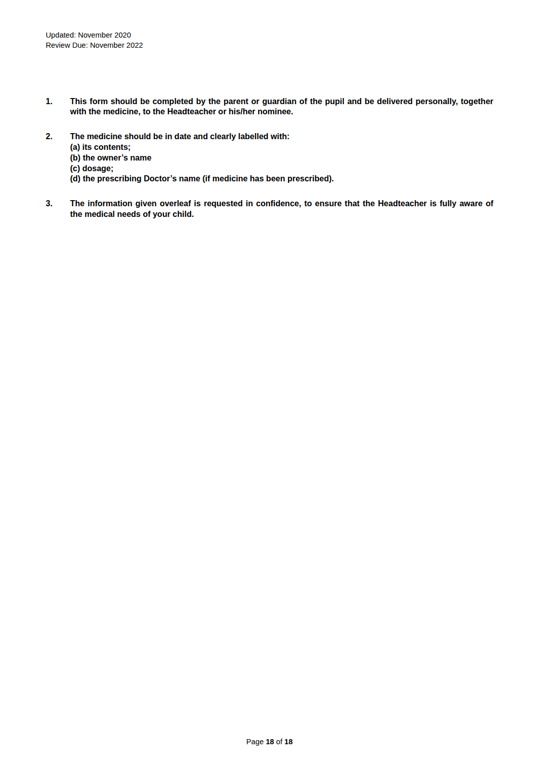Updated: November 2020
Review Due: November 2022
This form should be completed by the parent or guardian of the pupil and be delivered personally, together with the medicine, to the Headteacher or his/her nominee.
The medicine should be in date and clearly labelled with:
(a) its contents;
(b) the owner’s name
(c) dosage;
(d) the prescribing Doctor’s name (if medicine has been prescribed).
The information given overleaf is requested in confidence, to ensure that the Headteacher is fully aware of the medical needs of your child.
Page 18 of 18